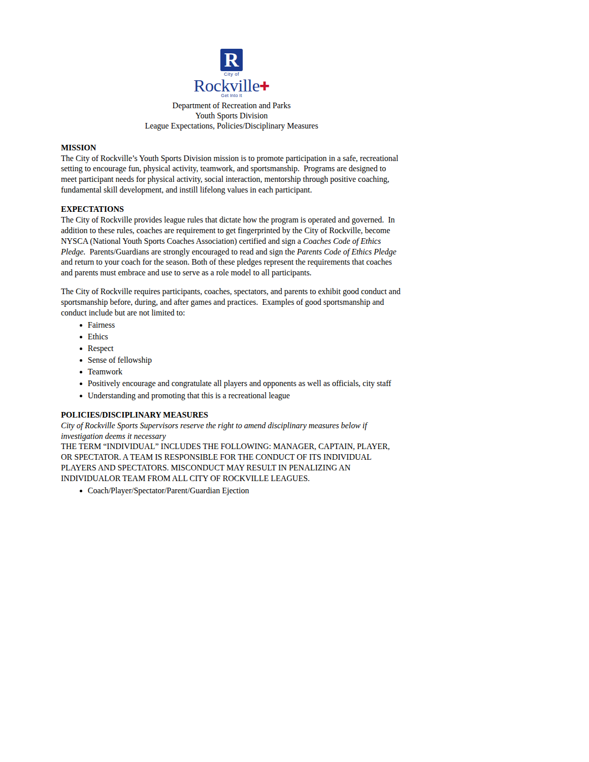R
City of
Rockville✚
Get Into It
Department of Recreation and Parks
Youth Sports Division
League Expectations, Policies/Disciplinary Measures
Mission
The City of Rockville’s Youth Sports Division mission is to promote participation in a safe, recreational setting to encourage fun, physical activity, teamwork, and sportsmanship. Programs are designed to meet participant needs for physical activity, social interaction, mentorship through positive coaching, fundamental skill development, and instill lifelong values in each participant.
Expectations
The City of Rockville provides league rules that dictate how the program is operated and governed. In addition to these rules, coaches are requirement to get fingerprinted by the City of Rockville, become NYSCA (National Youth Sports Coaches Association) certified and sign a Coaches Code of Ethics Pledge. Parents/Guardians are strongly encouraged to read and sign the Parents Code of Ethics Pledge and return to your coach for the season. Both of these pledges represent the requirements that coaches and parents must embrace and use to serve as a role model to all participants.
The City of Rockville requires participants, coaches, spectators, and parents to exhibit good conduct and sportsmanship before, during, and after games and practices. Examples of good sportsmanship and conduct include but are not limited to:
Fairness
Ethics
Respect
Sense of fellowship
Teamwork
Positively encourage and congratulate all players and opponents as well as officials, city staff
Understanding and promoting that this is a recreational league
Policies/Disciplinary Measures
City of Rockville Sports Supervisors reserve the right to amend disciplinary measures below if investigation deems it necessary
The term “individual” includes the following: manager, captain, player, or spectator. A team is responsible for the conduct of its individual players and spectators. Misconduct may result in penalizing an individualor team from all City of Rockville leagues.
Coach/Player/Spectator/Parent/Guardian Ejection